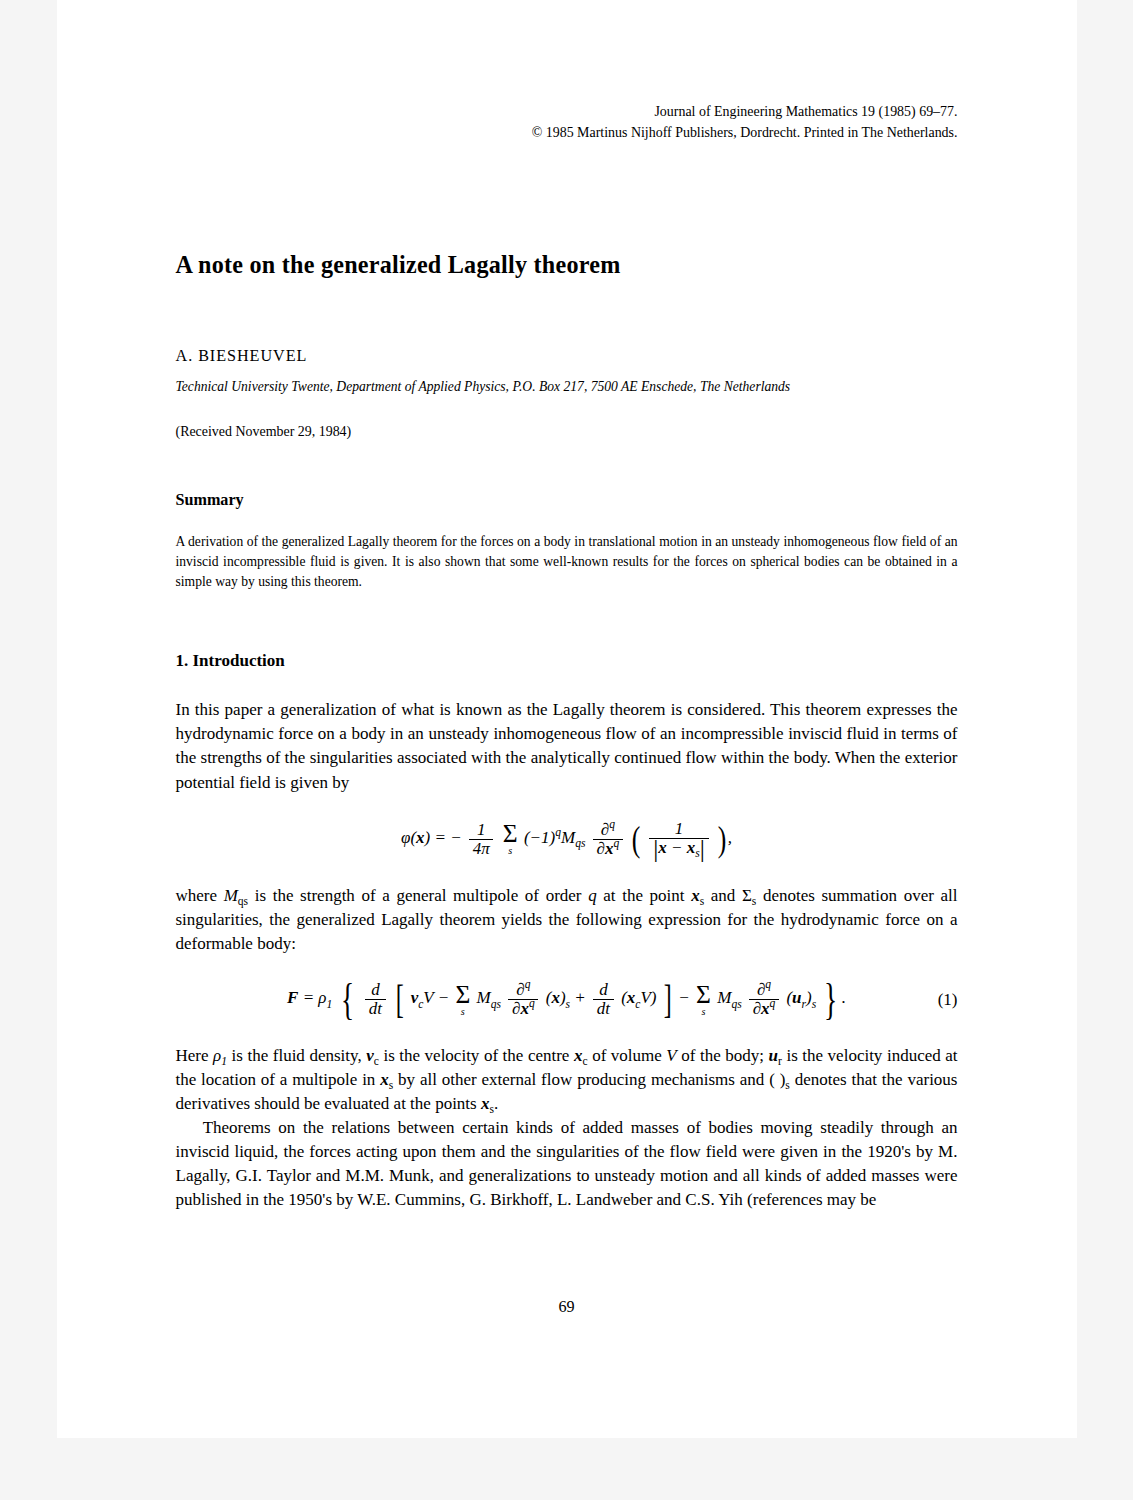Journal of Engineering Mathematics 19 (1985) 69–77.
© 1985 Martinus Nijhoff Publishers, Dordrecht. Printed in The Netherlands.
A note on the generalized Lagally theorem
A. BIESHEUVEL
Technical University Twente, Department of Applied Physics, P.O. Box 217, 7500 AE Enschede, The Netherlands
(Received November 29, 1984)
Summary
A derivation of the generalized Lagally theorem for the forces on a body in translational motion in an unsteady inhomogeneous flow field of an inviscid incompressible fluid is given. It is also shown that some well-known results for the forces on spherical bodies can be obtained in a simple way by using this theorem.
1. Introduction
In this paper a generalization of what is known as the Lagally theorem is considered. This theorem expresses the hydrodynamic force on a body in an unsteady inhomogeneous flow of an incompressible inviscid fluid in terms of the strengths of the singularities associated with the analytically continued flow within the body. When the exterior potential field is given by
φ(x) = − 14π Σs (−1)qMqs ∂q∂xq ( 1|x − xs| ),
where Mqs is the strength of a general multipole of order q at the point xs and Σs denotes summation over all singularities, the generalized Lagally theorem yields the following expression for the hydrodynamic force on a deformable body:
F = ρ1 { ddt [ vcV − Σs Mqs ∂q∂xq (x)s + ddt (xcV) ] − Σs Mqs ∂q∂xq (ur)s }. (1)
Here ρ1 is the fluid density, vc is the velocity of the centre xc of volume V of the body; ur is the velocity induced at the location of a multipole in xs by all other external flow producing mechanisms and ( )s denotes that the various derivatives should be evaluated at the points xs.
Theorems on the relations between certain kinds of added masses of bodies moving steadily through an inviscid liquid, the forces acting upon them and the singularities of the flow field were given in the 1920's by M. Lagally, G.I. Taylor and M.M. Munk, and generalizations to unsteady motion and all kinds of added masses were published in the 1950's by W.E. Cummins, G. Birkhoff, L. Landweber and C.S. Yih (references may be
69